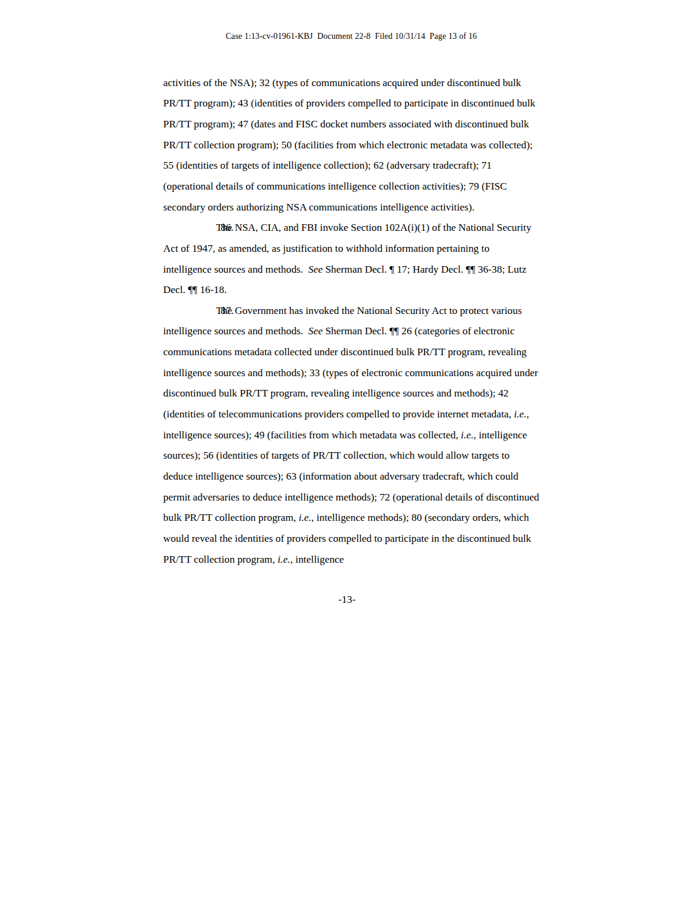Case 1:13-cv-01961-KBJ Document 22-8 Filed 10/31/14 Page 13 of 16
activities of the NSA); 32 (types of communications acquired under discontinued bulk PR/TT program); 43 (identities of providers compelled to participate in discontinued bulk PR/TT program); 47 (dates and FISC docket numbers associated with discontinued bulk PR/TT collection program); 50 (facilities from which electronic metadata was collected); 55 (identities of targets of intelligence collection); 62 (adversary tradecraft); 71 (operational details of communications intelligence collection activities); 79 (FISC secondary orders authorizing NSA communications intelligence activities).
86. The NSA, CIA, and FBI invoke Section 102A(i)(1) of the National Security Act of 1947, as amended, as justification to withhold information pertaining to intelligence sources and methods. See Sherman Decl. ¶ 17; Hardy Decl. ¶¶ 36-38; Lutz Decl. ¶¶ 16-18.
87. The Government has invoked the National Security Act to protect various intelligence sources and methods. See Sherman Decl. ¶¶ 26 (categories of electronic communications metadata collected under discontinued bulk PR/TT program, revealing intelligence sources and methods); 33 (types of electronic communications acquired under discontinued bulk PR/TT program, revealing intelligence sources and methods); 42 (identities of telecommunications providers compelled to provide internet metadata, i.e., intelligence sources); 49 (facilities from which metadata was collected, i.e., intelligence sources); 56 (identities of targets of PR/TT collection, which would allow targets to deduce intelligence sources); 63 (information about adversary tradecraft, which could permit adversaries to deduce intelligence methods); 72 (operational details of discontinued bulk PR/TT collection program, i.e., intelligence methods); 80 (secondary orders, which would reveal the identities of providers compelled to participate in the discontinued bulk PR/TT collection program, i.e., intelligence
-13-